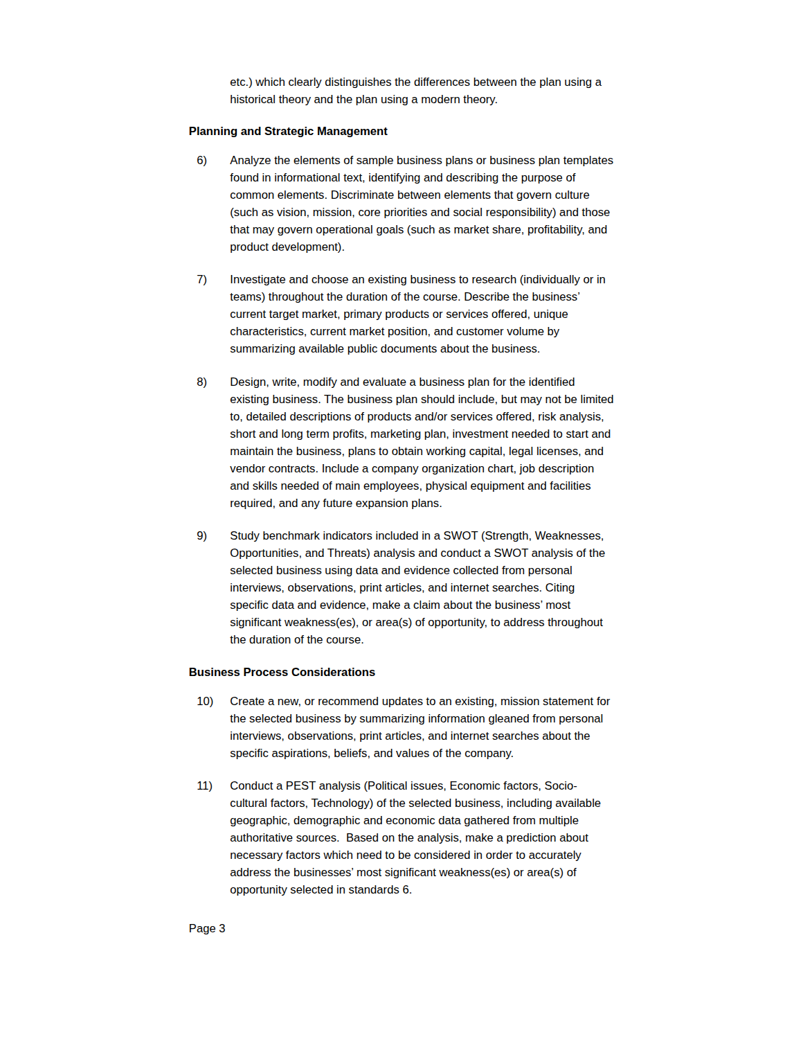etc.) which clearly distinguishes the differences between the plan using a historical theory and the plan using a modern theory.
Planning and Strategic Management
6) Analyze the elements of sample business plans or business plan templates found in informational text, identifying and describing the purpose of common elements. Discriminate between elements that govern culture (such as vision, mission, core priorities and social responsibility) and those that may govern operational goals (such as market share, profitability, and product development).
7) Investigate and choose an existing business to research (individually or in teams) throughout the duration of the course. Describe the business’ current target market, primary products or services offered, unique characteristics, current market position, and customer volume by summarizing available public documents about the business.
8) Design, write, modify and evaluate a business plan for the identified existing business. The business plan should include, but may not be limited to, detailed descriptions of products and/or services offered, risk analysis, short and long term profits, marketing plan, investment needed to start and maintain the business, plans to obtain working capital, legal licenses, and vendor contracts. Include a company organization chart, job description and skills needed of main employees, physical equipment and facilities required, and any future expansion plans.
9) Study benchmark indicators included in a SWOT (Strength, Weaknesses, Opportunities, and Threats) analysis and conduct a SWOT analysis of the selected business using data and evidence collected from personal interviews, observations, print articles, and internet searches. Citing specific data and evidence, make a claim about the business’ most significant weakness(es), or area(s) of opportunity, to address throughout the duration of the course.
Business Process Considerations
10) Create a new, or recommend updates to an existing, mission statement for the selected business by summarizing information gleaned from personal interviews, observations, print articles, and internet searches about the specific aspirations, beliefs, and values of the company.
11) Conduct a PEST analysis (Political issues, Economic factors, Socio-cultural factors, Technology) of the selected business, including available geographic, demographic and economic data gathered from multiple authoritative sources. Based on the analysis, make a prediction about necessary factors which need to be considered in order to accurately address the businesses’ most significant weakness(es) or area(s) of opportunity selected in standards 6.
Page 3